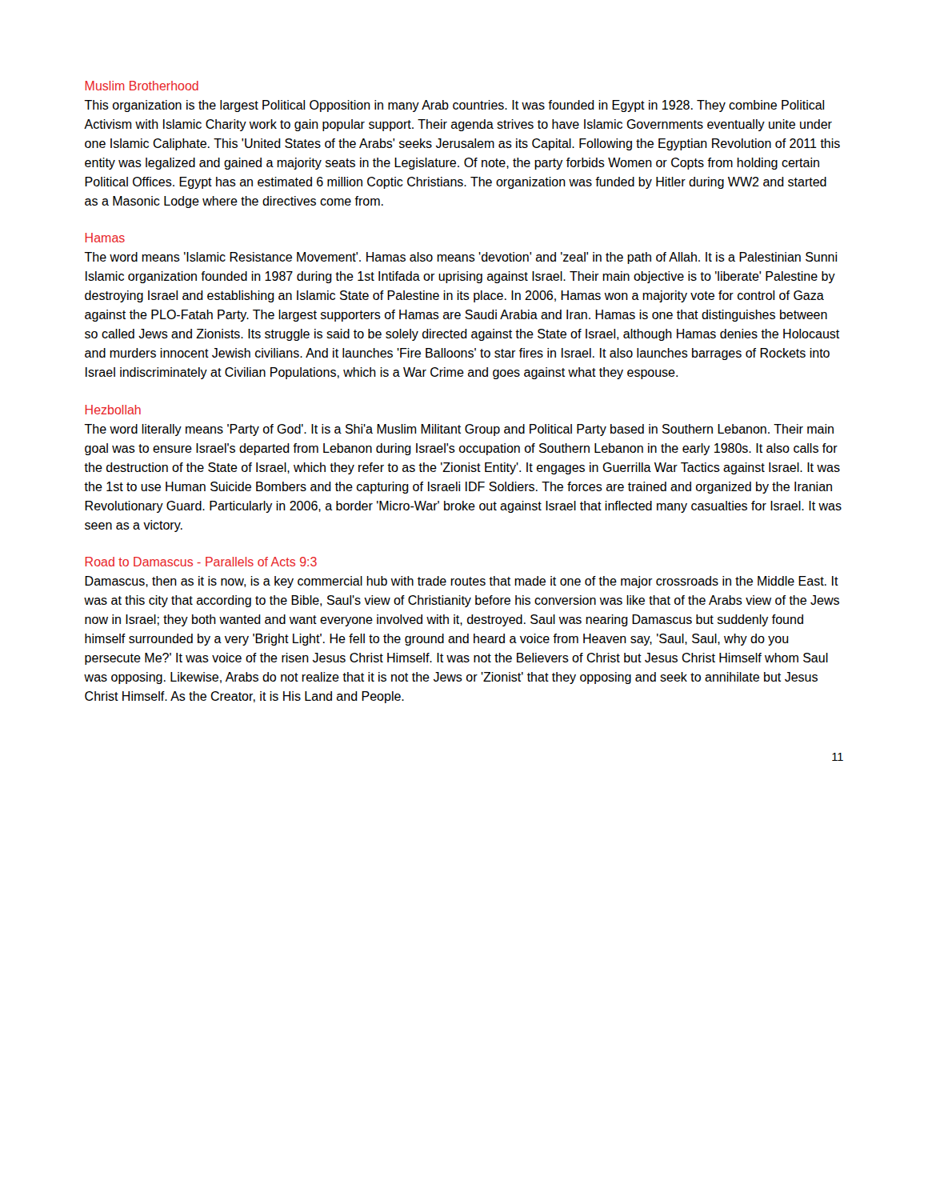Muslim Brotherhood
This organization is the largest Political Opposition in many Arab countries. It was founded in Egypt in 1928. They combine Political Activism with Islamic Charity work to gain popular support. Their agenda strives to have Islamic Governments eventually unite under one Islamic Caliphate. This 'United States of the Arabs' seeks Jerusalem as its Capital. Following the Egyptian Revolution of 2011 this entity was legalized and gained a majority seats in the Legislature. Of note, the party forbids Women or Copts from holding certain Political Offices. Egypt has an estimated 6 million Coptic Christians. The organization was funded by Hitler during WW2 and started as a Masonic Lodge where the directives come from.
Hamas
The word means 'Islamic Resistance Movement'. Hamas also means 'devotion' and 'zeal' in the path of Allah. It is a Palestinian Sunni Islamic organization founded in 1987 during the 1st Intifada or uprising against Israel. Their main objective is to 'liberate' Palestine by destroying Israel and establishing an Islamic State of Palestine in its place. In 2006, Hamas won a majority vote for control of Gaza against the PLO-Fatah Party. The largest supporters of Hamas are Saudi Arabia and Iran. Hamas is one that distinguishes between so called Jews and Zionists. Its struggle is said to be solely directed against the State of Israel, although Hamas denies the Holocaust and murders innocent Jewish civilians. And it launches 'Fire Balloons' to star fires in Israel. It also launches barrages of Rockets into Israel indiscriminately at Civilian Populations, which is a War Crime and goes against what they espouse.
Hezbollah
The word literally means 'Party of God'. It is a Shi'a Muslim Militant Group and Political Party based in Southern Lebanon. Their main goal was to ensure Israel's departed from Lebanon during Israel's occupation of Southern Lebanon in the early 1980s. It also calls for the destruction of the State of Israel, which they refer to as the 'Zionist Entity'. It engages in Guerrilla War Tactics against Israel. It was the 1st to use Human Suicide Bombers and the capturing of Israeli IDF Soldiers. The forces are trained and organized by the Iranian Revolutionary Guard. Particularly in 2006, a border 'Micro-War' broke out against Israel that inflected many casualties for Israel. It was seen as a victory.
Road to Damascus - Parallels of Acts 9:3
Damascus, then as it is now, is a key commercial hub with trade routes that made it one of the major crossroads in the Middle East. It was at this city that according to the Bible, Saul's view of Christianity before his conversion was like that of the Arabs view of the Jews now in Israel; they both wanted and want everyone involved with it, destroyed. Saul was nearing Damascus but suddenly found himself surrounded by a very 'Bright Light'. He fell to the ground and heard a voice from Heaven say, 'Saul, Saul, why do you persecute Me?' It was voice of the risen Jesus Christ Himself. It was not the Believers of Christ but Jesus Christ Himself whom Saul was opposing. Likewise, Arabs do not realize that it is not the Jews or 'Zionist' that they opposing and seek to annihilate but Jesus Christ Himself. As the Creator, it is His Land and People.
11